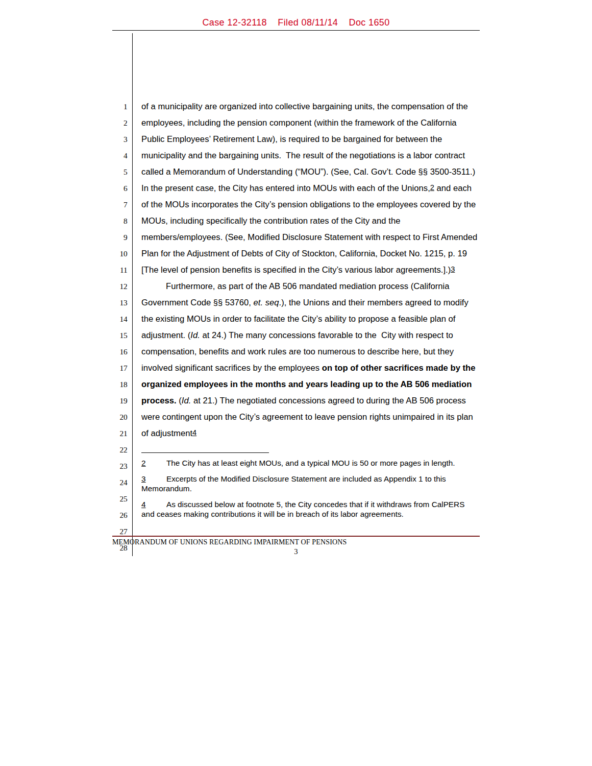Case 12-32118 Filed 08/11/14 Doc 1650
1
2
3
4
5
6
7
8
9
10
11
12
13
14
15
16
17
18
19
20
21
22
23
24
25
26
27
28
of a municipality are organized into collective bargaining units, the compensation of the employees, including the pension component (within the framework of the California Public Employees’ Retirement Law), is required to be bargained for between the municipality and the bargaining units. The result of the negotiations is a labor contract called a Memorandum of Understanding (“MOU”). (See, Cal. Gov’t. Code §§ 3500-3511.) In the present case, the City has entered into MOUs with each of the Unions,2 and each of the MOUs incorporates the City’s pension obligations to the employees covered by the MOUs, including specifically the contribution rates of the City and the members/employees. (See, Modified Disclosure Statement with respect to First Amended Plan for the Adjustment of Debts of City of Stockton, California, Docket No. 1215, p. 19 [The level of pension benefits is specified in the City’s various labor agreements.].)3
Furthermore, as part of the AB 506 mandated mediation process (California Government Code §§ 53760, et. seq.), the Unions and their members agreed to modify the existing MOUs in order to facilitate the City’s ability to propose a feasible plan of adjustment. (Id. at 24.) The many concessions favorable to the City with respect to compensation, benefits and work rules are too numerous to describe here, but they involved significant sacrifices by the employees on top of other sacrifices made by the organized employees in the months and years leading up to the AB 506 mediation process. (Id. at 21.) The negotiated concessions agreed to during the AB 506 process were contingent upon the City’s agreement to leave pension rights unimpaired in its plan of adjustment4
2 The City has at least eight MOUs, and a typical MOU is 50 or more pages in length.
3 Excerpts of the Modified Disclosure Statement are included as Appendix 1 to this Memorandum.
4 As discussed below at footnote 5, the City concedes that if it withdraws from CalPERS and ceases making contributions it will be in breach of its labor agreements.
MEMORANDUM OF UNIONS REGARDING IMPAIRMENT OF PENSIONS
3